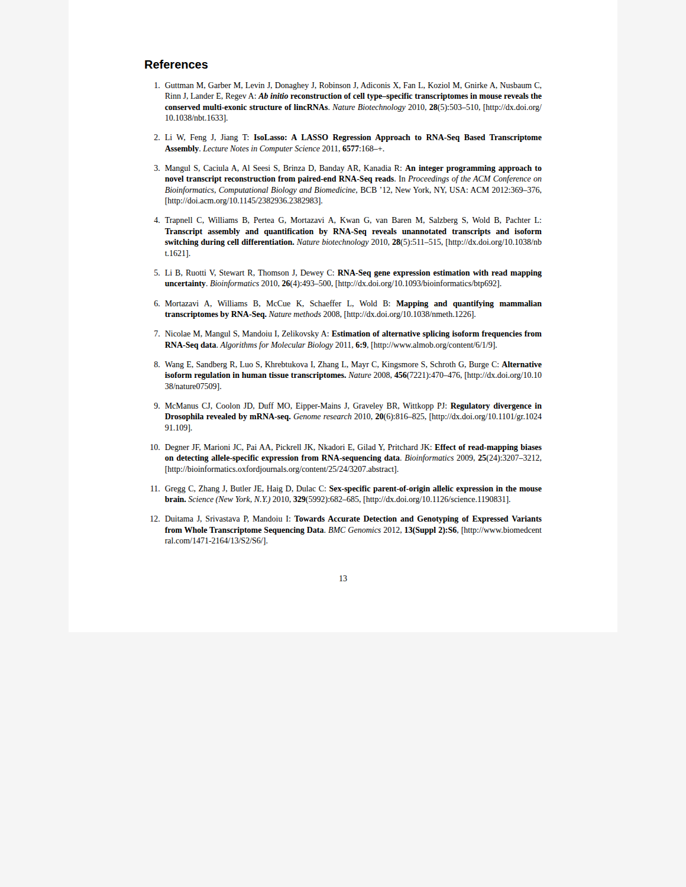References
Guttman M, Garber M, Levin J, Donaghey J, Robinson J, Adiconis X, Fan L, Koziol M, Gnirke A, Nusbaum C, Rinn J, Lander E, Regev A: Ab initio reconstruction of cell type–specific transcriptomes in mouse reveals the conserved multi-exonic structure of lincRNAs. Nature Biotechnology 2010, 28(5):503–510, [http://dx.doi.org/10.1038/nbt.1633].
Li W, Feng J, Jiang T: IsoLasso: A LASSO Regression Approach to RNA-Seq Based Transcriptome Assembly. Lecture Notes in Computer Science 2011, 6577:168–+.
Mangul S, Caciula A, Al Seesi S, Brinza D, Banday AR, Kanadia R: An integer programming approach to novel transcript reconstruction from paired-end RNA-Seq reads. In Proceedings of the ACM Conference on Bioinformatics, Computational Biology and Biomedicine, BCB ’12, New York, NY, USA: ACM 2012:369–376, [http://doi.acm.org/10.1145/2382936.2382983].
Trapnell C, Williams B, Pertea G, Mortazavi A, Kwan G, van Baren M, Salzberg S, Wold B, Pachter L: Transcript assembly and quantification by RNA-Seq reveals unannotated transcripts and isoform switching during cell differentiation. Nature biotechnology 2010, 28(5):511–515, [http://dx.doi.org/10.1038/nbt.1621].
Li B, Ruotti V, Stewart R, Thomson J, Dewey C: RNA-Seq gene expression estimation with read mapping uncertainty. Bioinformatics 2010, 26(4):493–500, [http://dx.doi.org/10.1093/bioinformatics/btp692].
Mortazavi A, Williams B, McCue K, Schaeffer L, Wold B: Mapping and quantifying mammalian transcriptomes by RNA-Seq. Nature methods 2008, [http://dx.doi.org/10.1038/nmeth.1226].
Nicolae M, Mangul S, Mandoiu I, Zelikovsky A: Estimation of alternative splicing isoform frequencies from RNA-Seq data. Algorithms for Molecular Biology 2011, 6:9, [http://www.almob.org/content/6/1/9].
Wang E, Sandberg R, Luo S, Khrebtukova I, Zhang L, Mayr C, Kingsmore S, Schroth G, Burge C: Alternative isoform regulation in human tissue transcriptomes. Nature 2008, 456(7221):470–476, [http://dx.doi.org/10.1038/nature07509].
McManus CJ, Coolon JD, Duff MO, Eipper-Mains J, Graveley BR, Wittkopp PJ: Regulatory divergence in Drosophila revealed by mRNA-seq. Genome research 2010, 20(6):816–825, [http://dx.doi.org/10.1101/gr.102491.109].
Degner JF, Marioni JC, Pai AA, Pickrell JK, Nkadori E, Gilad Y, Pritchard JK: Effect of read-mapping biases on detecting allele-specific expression from RNA-sequencing data. Bioinformatics 2009, 25(24):3207–3212, [http://bioinformatics.oxfordjournals.org/content/25/24/3207.abstract].
Gregg C, Zhang J, Butler JE, Haig D, Dulac C: Sex-specific parent-of-origin allelic expression in the mouse brain. Science (New York, N.Y.) 2010, 329(5992):682–685, [http://dx.doi.org/10.1126/science.1190831].
Duitama J, Srivastava P, Mandoiu I: Towards Accurate Detection and Genotyping of Expressed Variants from Whole Transcriptome Sequencing Data. BMC Genomics 2012, 13(Suppl 2):S6, [http://www.biomedcentral.com/1471-2164/13/S2/S6/].
13